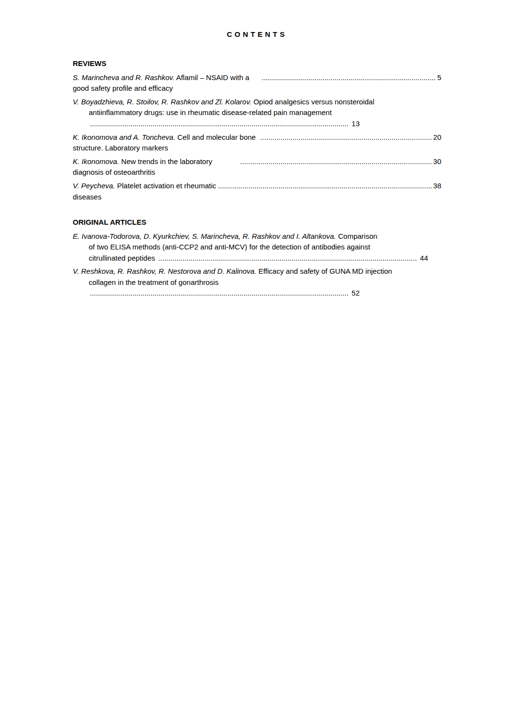CONTENTS
REVIEWS
S. Marincheva and R. Rashkov. Aflamil – NSAID with a good safety profile and efficacy ................................................................................................................................ 5
V. Boyadzhieva, R. Stoilov, R. Rashkov and Zl. Kolarov. Opiod analgesics versus nonsteroidal
antiinflammatory drugs: use in rheumatic disease-related pain management ................................................................................................................................ 13
K. Ikonomova and A. Toncheva. Cell and molecular bone structure. Laboratory markers ................................................................................................................................ 20
K. Ikonomova. New trends in the laboratory diagnosis of osteoarthritis ................................................................................................................................ 30
V. Peycheva. Platelet activation et rheumatic diseases ................................................................................................................................ 38
ORIGINAL ARTICLES
E. Ivanova-Todorova, D. Kyurkchiev, S. Marincheva, R. Rashkov and I. Altankova. Comparison
of two ELISA methods (anti-CCP2 and anti-MCV) for the detection of antibodies against
citrullinated peptides ................................................................................................................................ 44
V. Reshkova, R. Rashkov, R. Nestorova and D. Kalinova. Efficacy and safety of GUNA MD injection
collagen in the treatment of gonarthrosis ................................................................................................................................ 52